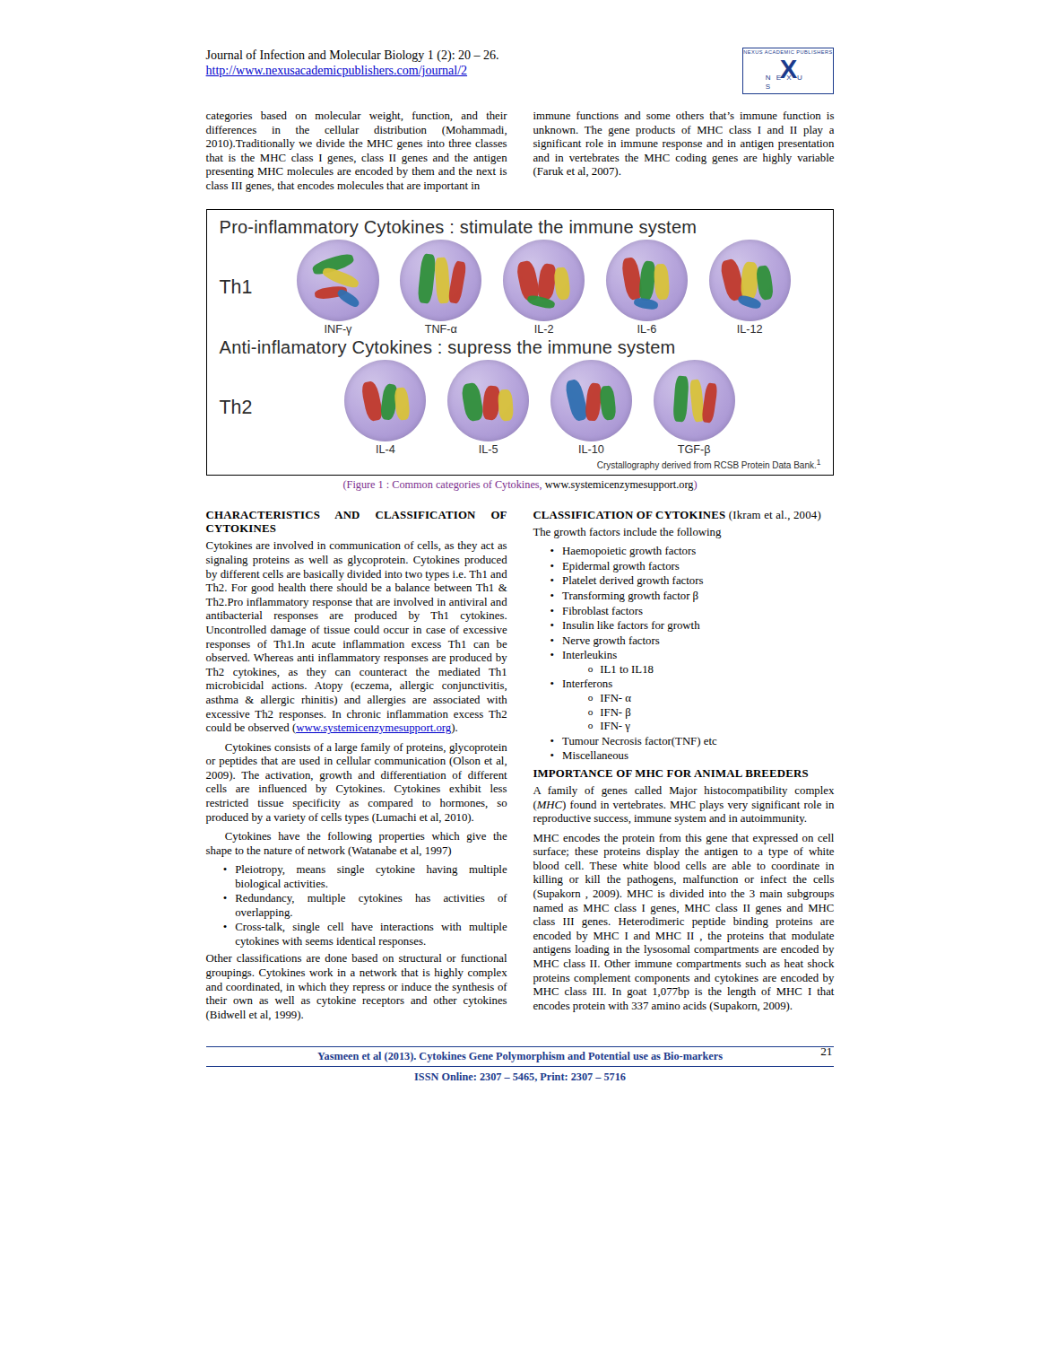Journal of Infection and Molecular Biology 1 (2): 20 – 26.
http://www.nexusacademicpublishers.com/journal/2
NEXUS ACADEMIC PUBLISHERS
X
N E X U S
categories based on molecular weight, function, and their differences in the cellular distribution (Mohammadi, 2010).Traditionally we divide the MHC genes into three classes that is the MHC class I genes, class II genes and the antigen presenting MHC molecules are encoded by them and the next is class III genes, that encodes molecules that are important in
immune functions and some others that’s immune function is unknown. The gene products of MHC class I and II play a significant role in immune response and in antigen presentation and in vertebrates the MHC coding genes are highly variable (Faruk et al, 2007).
Pro-inflammatory Cytokines : stimulate the immune system
Th1
INF-γ
TNF-α
IL-2
IL-6
IL-12
Anti-inflamatory Cytokines : supress the immune system
Th2
IL-4
IL-5
IL-10
TGF-β
Crystallography derived from RCSB Protein Data Bank.1
(Figure 1 : Common categories of Cytokines, www.systemicenzymesupport.org)
Characteristics and Classification of Cytokines
Cytokines are involved in communication of cells, as they act as signaling proteins as well as glycoprotein. Cytokines produced by different cells are basically divided into two types i.e. Th1 and Th2. For good health there should be a balance between Th1 & Th2.Pro inflammatory response that are involved in antiviral and antibacterial responses are produced by Th1 cytokines. Uncontrolled damage of tissue could occur in case of excessive responses of Th1.In acute inflammation excess Th1 can be observed. Whereas anti inflammatory responses are produced by Th2 cytokines, as they can counteract the mediated Th1 microbicidal actions. Atopy (eczema, allergic conjunctivitis, asthma & allergic rhinitis) and allergies are associated with excessive Th2 responses. In chronic inflammation excess Th2 could be observed (www.systemicenzymesupport.org).
Cytokines consists of a large family of proteins, glycoprotein or peptides that are used in cellular communication (Olson et al, 2009). The activation, growth and differentiation of different cells are influenced by Cytokines. Cytokines exhibit less restricted tissue specificity as compared to hormones, so produced by a variety of cells types (Lumachi et al, 2010).
Cytokines have the following properties which give the shape to the nature of network (Watanabe et al, 1997)
Pleiotropy, means single cytokine having multiple biological activities.
Redundancy, multiple cytokines has activities of overlapping.
Cross-talk, single cell have interactions with multiple cytokines with seems identical responses.
Other classifications are done based on structural or functional groupings. Cytokines work in a network that is highly complex and coordinated, in which they repress or induce the synthesis of their own as well as cytokine receptors and other cytokines (Bidwell et al, 1999).
CLASSIFICATION OF CYTOKINES (Ikram et al., 2004)
The growth factors include the following
Haemopoietic growth factors
Epidermal growth factors
Platelet derived growth factors
Transforming growth factor β
Fibroblast factors
Insulin like factors for growth
Nerve growth factors
Interleukins
IL1 to IL18
Interferons
IFN- α
IFN- β
IFN- γ
Tumour Necrosis factor(TNF) etc
Miscellaneous
Importance of MHC for Animal Breeders
A family of genes called Major histocompatibility complex (MHC) found in vertebrates. MHC plays very significant role in reproductive success, immune system and in autoimmunity.
MHC encodes the protein from this gene that expressed on cell surface; these proteins display the antigen to a type of white blood cell. These white blood cells are able to coordinate in killing or kill the pathogens, malfunction or infect the cells (Supakorn , 2009). MHC is divided into the 3 main subgroups named as MHC class I genes, MHC class II genes and MHC class III genes. Heterodimeric peptide binding proteins are encoded by MHC I and MHC II , the proteins that modulate antigens loading in the lysosomal compartments are encoded by MHC class II. Other immune compartments such as heat shock proteins complement components and cytokines are encoded by MHC class III. In goat 1,077bp is the length of MHC I that encodes protein with 337 amino acids (Supakorn, 2009).
21
Yasmeen et al (2013). Cytokines Gene Polymorphism and Potential use as Bio-markers
ISSN Online: 2307 – 5465, Print: 2307 – 5716